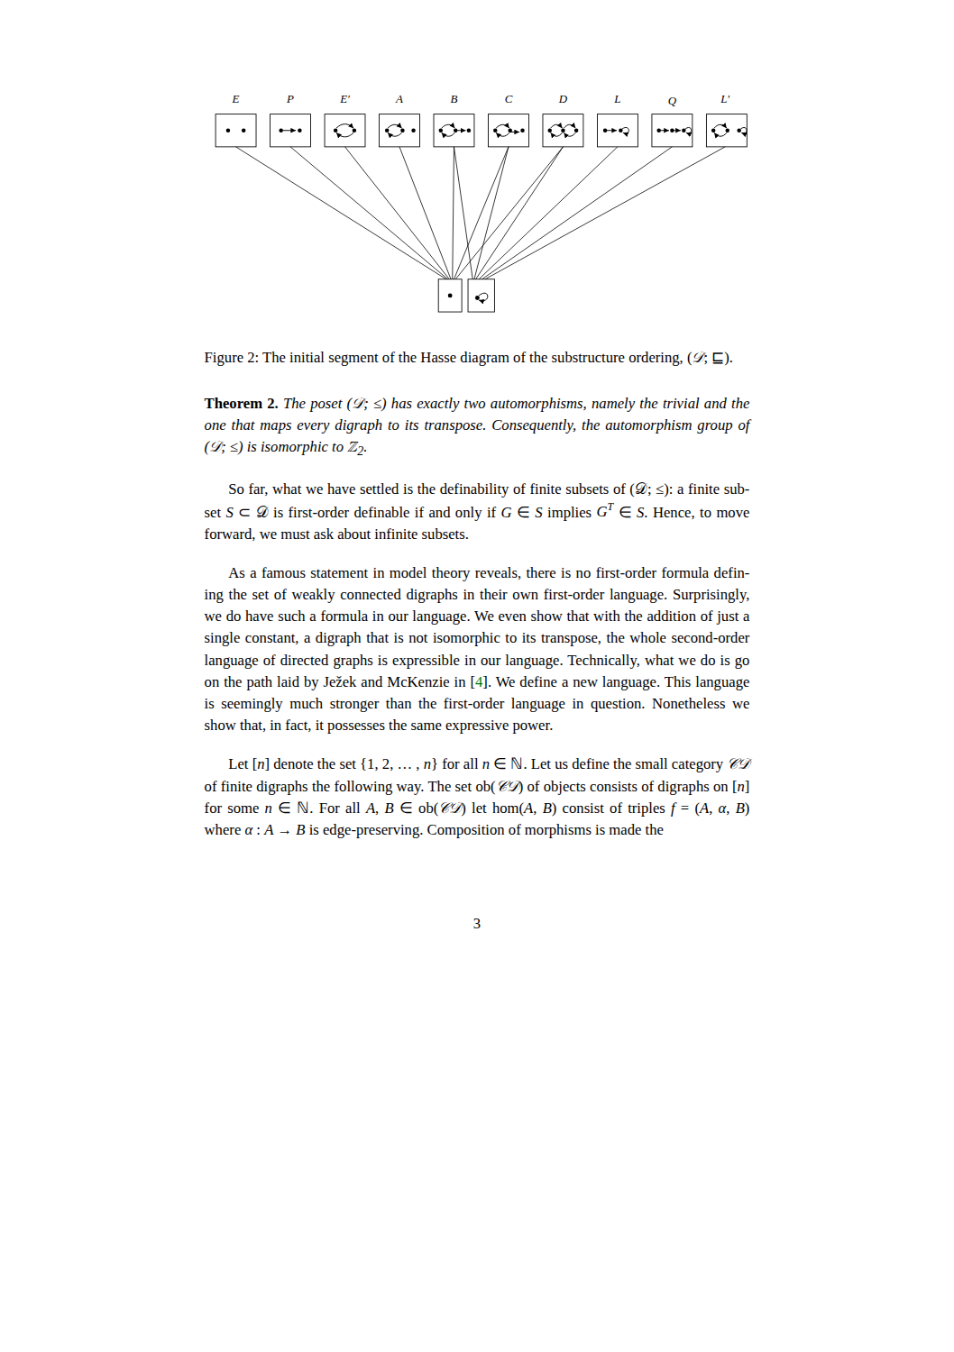E P E′ A B C D L Q L′
Figure 2: The initial segment of the Hasse diagram of the substructure ordering, (𝒟; ⊑).
Theorem 2. The poset (𝒟; ≤) has exactly two automorphisms, namely the trivial and the one that maps every digraph to its transpose. Consequently, the automorphism group of (𝒟; ≤) is isomorphic to ℤ2.
So far, what we have settled is the definability of finite subsets of (𝒟; ≤): a finite subset S ⊂ 𝒟 is first-order definable if and only if G ∈ S implies GT ∈ S. Hence, to move forward, we must ask about infinite subsets.
As a famous statement in model theory reveals, there is no first-order formula defining the set of weakly connected digraphs in their own first-order language. Surprisingly, we do have such a formula in our language. We even show that with the addition of just a single constant, a digraph that is not isomorphic to its transpose, the whole second-order language of directed graphs is expressible in our language. Technically, what we do is go on the path laid by Ježek and McKenzie in [4]. We define a new language. This language is seemingly much stronger than the first-order language in question. Nonetheless we show that, in fact, it possesses the same expressive power.
Let [n] denote the set {1, 2, … , n} for all n ∈ ℕ. Let us define the small category 𝒞𝒟 of finite digraphs the following way. The set ob(𝒞𝒟) of objects consists of digraphs on [n] for some n ∈ ℕ. For all A, B ∈ ob(𝒞𝒟) let hom(A, B) consist of triples f = (A, α, B) where α : A → B is edge-preserving. Composition of morphisms is made the
3